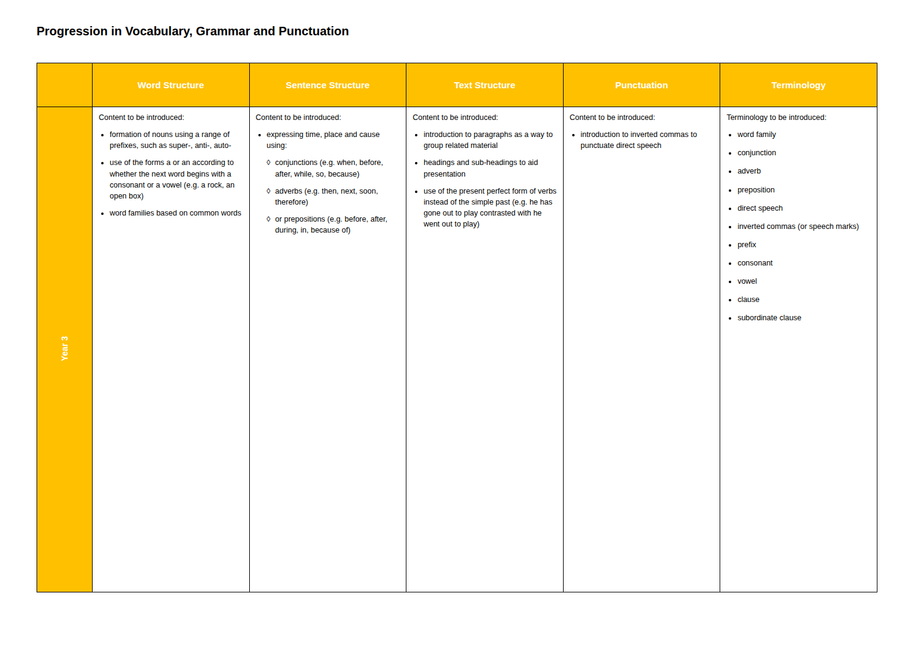Progression in Vocabulary, Grammar and Punctuation
| | Word Structure | Sentence Structure | Text Structure | Punctuation | Terminology |
| --- | --- | --- | --- | --- | --- |
| Year 3 | Content to be introduced: formation of nouns using a range of prefixes, such as super-, anti-, auto- use of the forms a or an according to whether the next word begins with a consonant or a vowel (e.g. a rock, an open box) word families based on common words | Content to be introduced: expressing time, place and cause using: conjunctions (e.g. when, before, after, while, so, because) adverbs (e.g. then, next, soon, therefore) or prepositions (e.g. before, after, during, in, because of) | Content to be introduced: introduction to paragraphs as a way to group related material headings and sub-headings to aid presentation use of the present perfect form of verbs instead of the simple past (e.g. he has gone out to play contrasted with he went out to play) | Content to be introduced: introduction to inverted commas to punctuate direct speech | Terminology to be introduced: word family conjunction adverb preposition direct speech inverted commas (or speech marks) prefix consonant vowel clause subordinate clause |